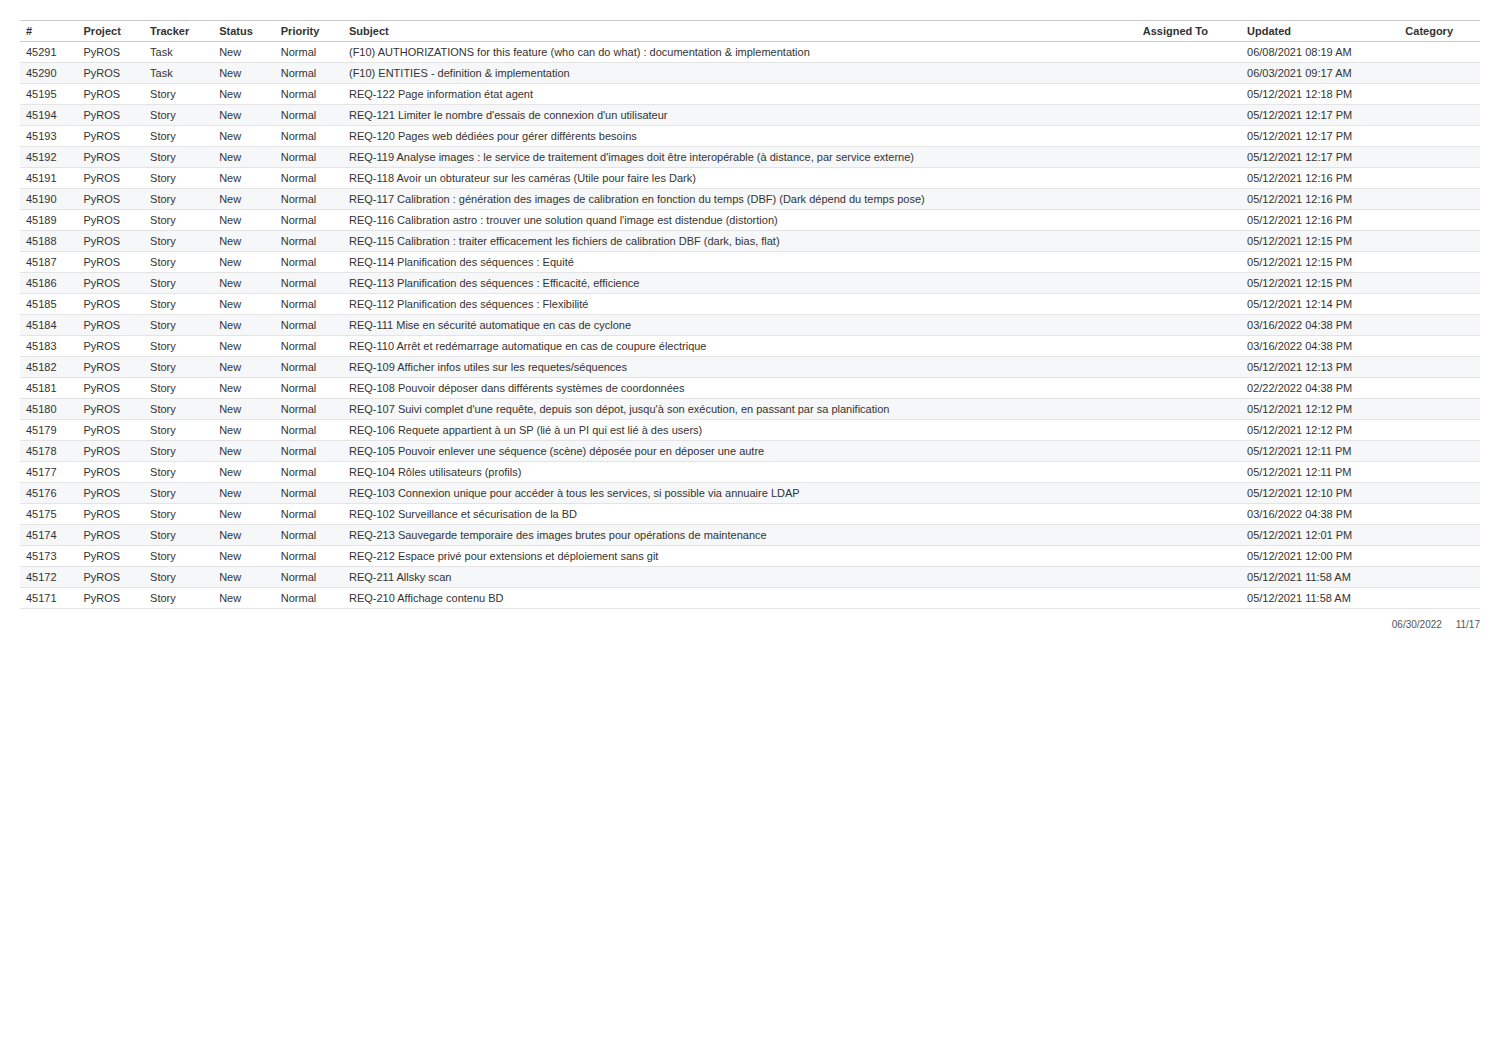| # | Project | Tracker | Status | Priority | Subject | Assigned To | Updated | Category |
| --- | --- | --- | --- | --- | --- | --- | --- | --- |
| 45291 | PyROS | Task | New | Normal | (F10) AUTHORIZATIONS for this feature (who can do what) : documentation & implementation | | 06/08/2021 08:19 AM | |
| 45290 | PyROS | Task | New | Normal | (F10) ENTITIES - definition & implementation | | 06/03/2021 09:17 AM | |
| 45195 | PyROS | Story | New | Normal | REQ-122 Page information état agent | | 05/12/2021 12:18 PM | |
| 45194 | PyROS | Story | New | Normal | REQ-121 Limiter le nombre d'essais de connexion d'un utilisateur | | 05/12/2021 12:17 PM | |
| 45193 | PyROS | Story | New | Normal | REQ-120 Pages web dédiées pour gérer différents besoins | | 05/12/2021 12:17 PM | |
| 45192 | PyROS | Story | New | Normal | REQ-119 Analyse images : le service de traitement d'images doit être interopérable (à distance, par service externe) | | 05/12/2021 12:17 PM | |
| 45191 | PyROS | Story | New | Normal | REQ-118 Avoir un obturateur sur les caméras (Utile pour faire les Dark) | | 05/12/2021 12:16 PM | |
| 45190 | PyROS | Story | New | Normal | REQ-117 Calibration : génération des images de calibration en fonction du temps (DBF) (Dark dépend du temps pose) | | 05/12/2021 12:16 PM | |
| 45189 | PyROS | Story | New | Normal | REQ-116 Calibration astro : trouver une solution quand l'image est distendue (distortion) | | 05/12/2021 12:16 PM | |
| 45188 | PyROS | Story | New | Normal | REQ-115 Calibration : traiter efficacement les fichiers de calibration DBF (dark, bias, flat) | | 05/12/2021 12:15 PM | |
| 45187 | PyROS | Story | New | Normal | REQ-114 Planification des séquences : Equité | | 05/12/2021 12:15 PM | |
| 45186 | PyROS | Story | New | Normal | REQ-113 Planification des séquences : Efficacité, efficience | | 05/12/2021 12:15 PM | |
| 45185 | PyROS | Story | New | Normal | REQ-112 Planification des séquences : Flexibilité | | 05/12/2021 12:14 PM | |
| 45184 | PyROS | Story | New | Normal | REQ-111 Mise en sécurité automatique en cas de cyclone | | 03/16/2022 04:38 PM | |
| 45183 | PyROS | Story | New | Normal | REQ-110 Arrêt et redémarrage automatique en cas de coupure électrique | | 03/16/2022 04:38 PM | |
| 45182 | PyROS | Story | New | Normal | REQ-109 Afficher infos utiles sur les requetes/séquences | | 05/12/2021 12:13 PM | |
| 45181 | PyROS | Story | New | Normal | REQ-108 Pouvoir déposer dans différents systèmes de coordonnées | | 02/22/2022 04:38 PM | |
| 45180 | PyROS | Story | New | Normal | REQ-107 Suivi complet d'une requête, depuis son dépot, jusqu'à son exécution, en passant par sa planification | | 05/12/2021 12:12 PM | |
| 45179 | PyROS | Story | New | Normal | REQ-106 Requete appartient à un SP (lié à un PI qui est lié à des users) | | 05/12/2021 12:12 PM | |
| 45178 | PyROS | Story | New | Normal | REQ-105 Pouvoir enlever une séquence (scène) déposée pour en déposer une autre | | 05/12/2021 12:11 PM | |
| 45177 | PyROS | Story | New | Normal | REQ-104 Rôles utilisateurs (profils) | | 05/12/2021 12:11 PM | |
| 45176 | PyROS | Story | New | Normal | REQ-103 Connexion unique pour accéder à tous les services, si possible via annuaire LDAP | | 05/12/2021 12:10 PM | |
| 45175 | PyROS | Story | New | Normal | REQ-102 Surveillance et sécurisation de la BD | | 03/16/2022 04:38 PM | |
| 45174 | PyROS | Story | New | Normal | REQ-213 Sauvegarde temporaire des images brutes pour opérations de maintenance | | 05/12/2021 12:01 PM | |
| 45173 | PyROS | Story | New | Normal | REQ-212 Espace privé pour extensions et déploiement sans git | | 05/12/2021 12:00 PM | |
| 45172 | PyROS | Story | New | Normal | REQ-211 Allsky scan | | 05/12/2021 11:58 AM | |
| 45171 | PyROS | Story | New | Normal | REQ-210 Affichage contenu BD | | 05/12/2021 11:58 AM | |
06/30/2022 11/17